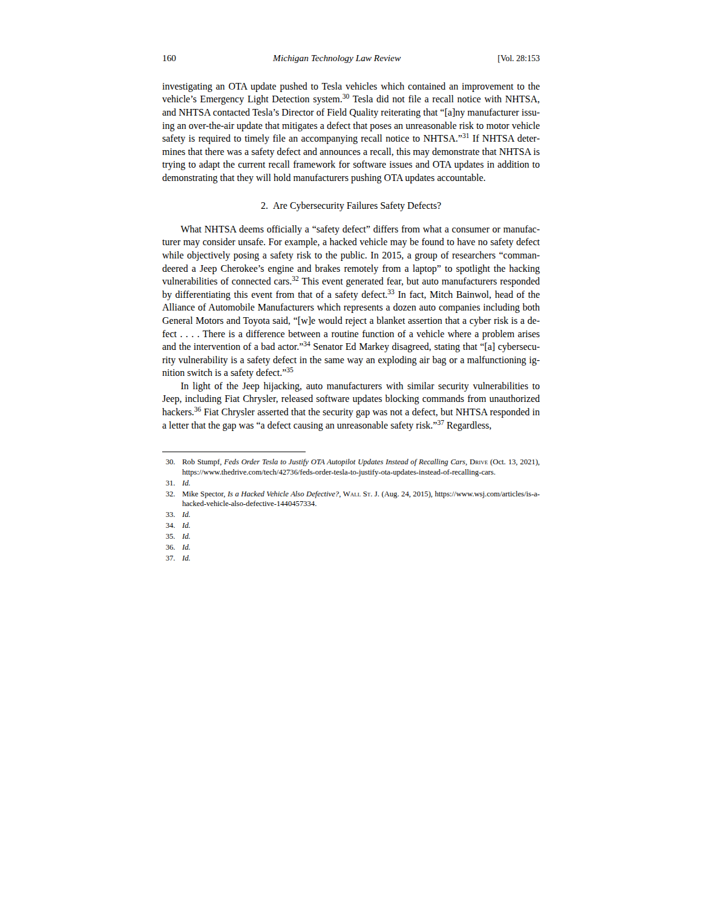160 Michigan Technology Law Review [Vol. 28:153
investigating an OTA update pushed to Tesla vehicles which contained an improvement to the vehicle’s Emergency Light Detection system.30 Tesla did not file a recall notice with NHTSA, and NHTSA contacted Tesla’s Director of Field Quality reiterating that “[a]ny manufacturer issuing an over-the-air update that mitigates a defect that poses an unreasonable risk to motor vehicle safety is required to timely file an accompanying recall notice to NHTSA.”31 If NHTSA determines that there was a safety defect and announces a recall, this may demonstrate that NHTSA is trying to adapt the current recall framework for software issues and OTA updates in addition to demonstrating that they will hold manufacturers pushing OTA updates accountable.
2. Are Cybersecurity Failures Safety Defects?
What NHTSA deems officially a “safety defect” differs from what a consumer or manufacturer may consider unsafe. For example, a hacked vehicle may be found to have no safety defect while objectively posing a safety risk to the public. In 2015, a group of researchers “commandeered a Jeep Cherokee’s engine and brakes remotely from a laptop” to spotlight the hacking vulnerabilities of connected cars.32 This event generated fear, but auto manufacturers responded by differentiating this event from that of a safety defect.33 In fact, Mitch Bainwol, head of the Alliance of Automobile Manufacturers which represents a dozen auto companies including both General Motors and Toyota said, “[w]e would reject a blanket assertion that a cyber risk is a defect . . . . There is a difference between a routine function of a vehicle where a problem arises and the intervention of a bad actor.”34 Senator Ed Markey disagreed, stating that “[a] cybersecurity vulnerability is a safety defect in the same way an exploding air bag or a malfunctioning ignition switch is a safety defect.”35
In light of the Jeep hijacking, auto manufacturers with similar security vulnerabilities to Jeep, including Fiat Chrysler, released software updates blocking commands from unauthorized hackers.36 Fiat Chrysler asserted that the security gap was not a defect, but NHTSA responded in a letter that the gap was “a defect causing an unreasonable safety risk.”37 Regardless,
30. Rob Stumpf, Feds Order Tesla to Justify OTA Autopilot Updates Instead of Recalling Cars, Drive (Oct. 13, 2021), https://www.thedrive.com/tech/42736/feds-order-tesla-to-justify-ota-updates-instead-of-recalling-cars.
31. Id.
32. Mike Spector, Is a Hacked Vehicle Also Defective?, Wall St. J. (Aug. 24, 2015), https://www.wsj.com/articles/is-a-hacked-vehicle-also-defective-1440457334.
33. Id.
34. Id.
35. Id.
36. Id.
37. Id.